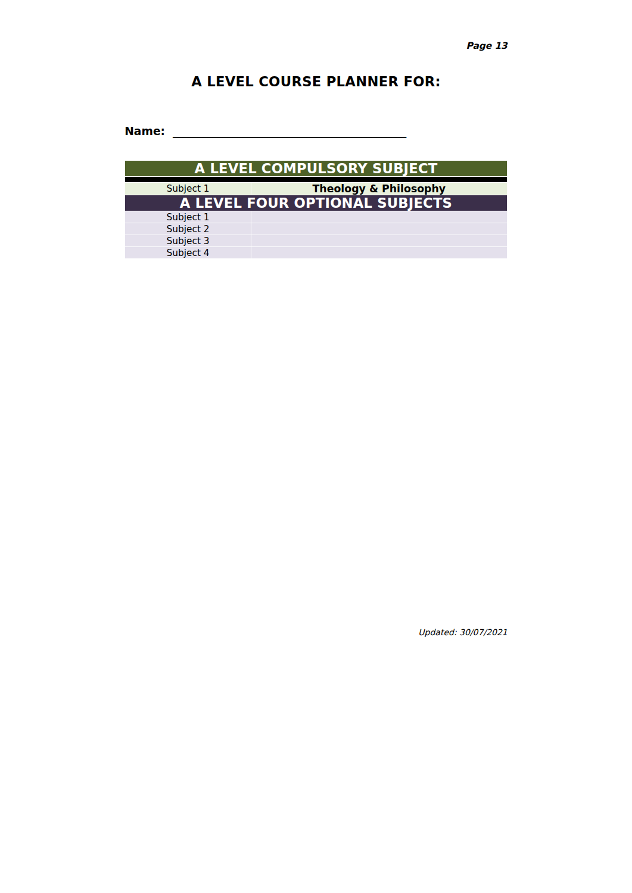Page 13
A LEVEL COURSE PLANNER FOR:
Name: _______________________________________________
| A LEVEL COMPULSORY SUBJECT |
| Subject 1 | Theology & Philosophy |
| A LEVEL FOUR OPTIONAL SUBJECTS |
| Subject 1 | |
| Subject 2 | |
| Subject 3 | |
| Subject 4 | |
Updated: 30/07/2021